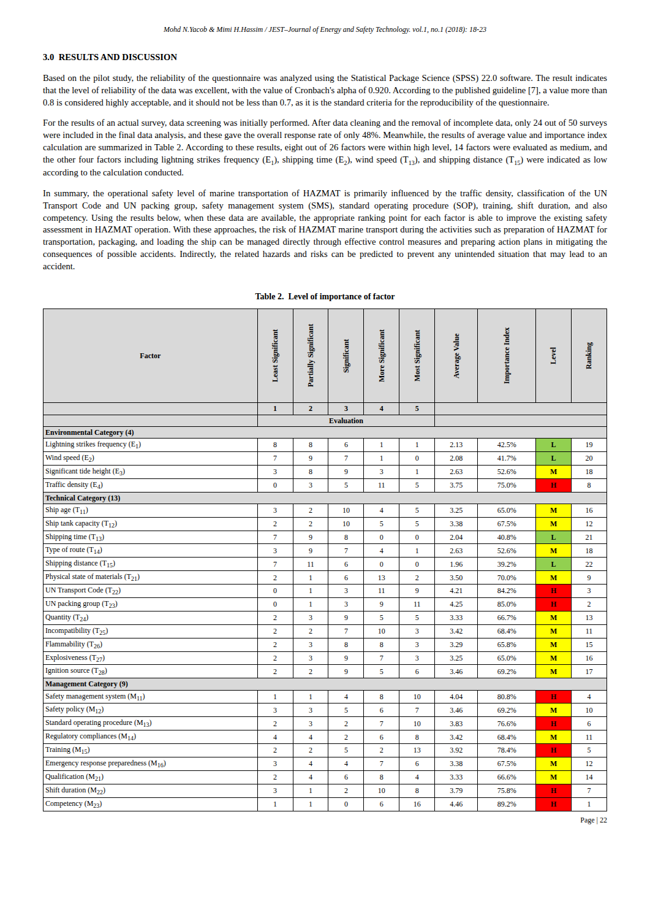Mohd N.Yacob & Mimi H.Hassim / JEST–Journal of Energy and Safety Technology. vol.1, no.1 (2018): 18-23
3.0 RESULTS AND DISCUSSION
Based on the pilot study, the reliability of the questionnaire was analyzed using the Statistical Package Science (SPSS) 22.0 software. The result indicates that the level of reliability of the data was excellent, with the value of Cronbach's alpha of 0.920. According to the published guideline [7], a value more than 0.8 is considered highly acceptable, and it should not be less than 0.7, as it is the standard criteria for the reproducibility of the questionnaire.
For the results of an actual survey, data screening was initially performed. After data cleaning and the removal of incomplete data, only 24 out of 50 surveys were included in the final data analysis, and these gave the overall response rate of only 48%. Meanwhile, the results of average value and importance index calculation are summarized in Table 2. According to these results, eight out of 26 factors were within high level, 14 factors were evaluated as medium, and the other four factors including lightning strikes frequency (E1), shipping time (E2), wind speed (T13), and shipping distance (T15) were indicated as low according to the calculation conducted.
In summary, the operational safety level of marine transportation of HAZMAT is primarily influenced by the traffic density, classification of the UN Transport Code and UN packing group, safety management system (SMS), standard operating procedure (SOP), training, shift duration, and also competency. Using the results below, when these data are available, the appropriate ranking point for each factor is able to improve the existing safety assessment in HAZMAT operation. With these approaches, the risk of HAZMAT marine transport during the activities such as preparation of HAZMAT for transportation, packaging, and loading the ship can be managed directly through effective control measures and preparing action plans in mitigating the consequences of possible accidents. Indirectly, the related hazards and risks can be predicted to prevent any unintended situation that may lead to an accident.
Table 2. Level of importance of factor
| Factor | Least Significant | Partially Significant | Significant | More Significant | Most Significant | Average Value | Importance Index | Level | Ranking |
| --- | --- | --- | --- | --- | --- | --- | --- | --- | --- |
| | 1 | 2 | 3 | 4 | 5 | |
| | Evaluation | |
| Environmental Category (4) |
| Lightning strikes frequency (E 1 ) | 8 | 8 | 6 | 1 | 1 | 2.13 | 42.5% | L | 19 |
| Wind speed (E 2 ) | 7 | 9 | 7 | 1 | 0 | 2.08 | 41.7% | L | 20 |
| Significant tide height (E 3 ) | 3 | 8 | 9 | 3 | 1 | 2.63 | 52.6% | M | 18 |
| Traffic density (E 4 ) | 0 | 3 | 5 | 11 | 5 | 3.75 | 75.0% | H | 8 |
| Technical Category (13) |
| Ship age (T 11 ) | 3 | 2 | 10 | 4 | 5 | 3.25 | 65.0% | M | 16 |
| Ship tank capacity (T 12 ) | 2 | 2 | 10 | 5 | 5 | 3.38 | 67.5% | M | 12 |
| Shipping time (T 13 ) | 7 | 9 | 8 | 0 | 0 | 2.04 | 40.8% | L | 21 |
| Type of route (T 14 ) | 3 | 9 | 7 | 4 | 1 | 2.63 | 52.6% | M | 18 |
| Shipping distance (T 15 ) | 7 | 11 | 6 | 0 | 0 | 1.96 | 39.2% | L | 22 |
| Physical state of materials (T 21 ) | 2 | 1 | 6 | 13 | 2 | 3.50 | 70.0% | M | 9 |
| UN Transport Code (T 22 ) | 0 | 1 | 3 | 11 | 9 | 4.21 | 84.2% | H | 3 |
| UN packing group (T 23 ) | 0 | 1 | 3 | 9 | 11 | 4.25 | 85.0% | H | 2 |
| Quantity (T 24 ) | 2 | 3 | 9 | 5 | 5 | 3.33 | 66.7% | M | 13 |
| Incompatibility (T 25 ) | 2 | 2 | 7 | 10 | 3 | 3.42 | 68.4% | M | 11 |
| Flammability (T 26 ) | 2 | 3 | 8 | 8 | 3 | 3.29 | 65.8% | M | 15 |
| Explosiveness (T 27 ) | 2 | 3 | 9 | 7 | 3 | 3.25 | 65.0% | M | 16 |
| Ignition source (T 28 ) | 2 | 2 | 9 | 5 | 6 | 3.46 | 69.2% | M | 17 |
| Management Category (9) |
| Safety management system (M 11 ) | 1 | 1 | 4 | 8 | 10 | 4.04 | 80.8% | H | 4 |
| Safety policy (M 12 ) | 3 | 3 | 5 | 6 | 7 | 3.46 | 69.2% | M | 10 |
| Standard operating procedure (M 13 ) | 2 | 3 | 2 | 7 | 10 | 3.83 | 76.6% | H | 6 |
| Regulatory compliances (M 14 ) | 4 | 4 | 2 | 6 | 8 | 3.42 | 68.4% | M | 11 |
| Training (M 15 ) | 2 | 2 | 5 | 2 | 13 | 3.92 | 78.4% | H | 5 |
| Emergency response preparedness (M 16 ) | 3 | 4 | 4 | 7 | 6 | 3.38 | 67.5% | M | 12 |
| Qualification (M 21 ) | 2 | 4 | 6 | 8 | 4 | 3.33 | 66.6% | M | 14 |
| Shift duration (M 22 ) | 3 | 1 | 2 | 10 | 8 | 3.79 | 75.8% | H | 7 |
| Competency (M 23 ) | 1 | 1 | 0 | 6 | 16 | 4.46 | 89.2% | H | 1 |
Page | 22